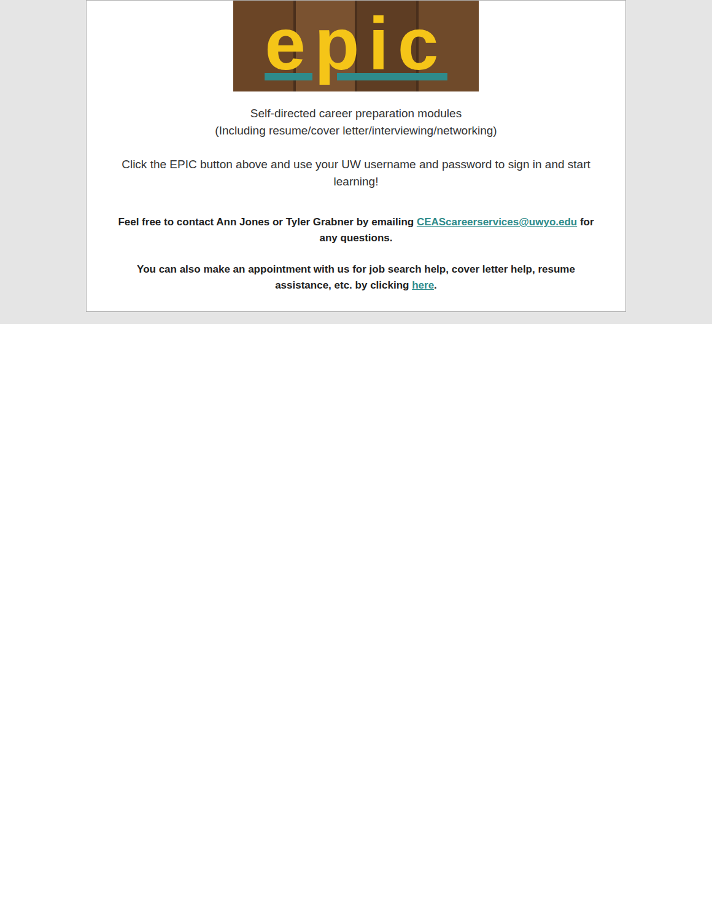epic
Self-directed career preparation modules (Including resume/cover letter/interviewing/networking)
Click the EPIC button above and use your UW username and password to sign in and start learning!
Feel free to contact Ann Jones or Tyler Grabner by emailing CEAScareerservices@uwyo.edu for any questions.
You can also make an appointment with us for job search help, cover letter help, resume assistance, etc. by clicking here.